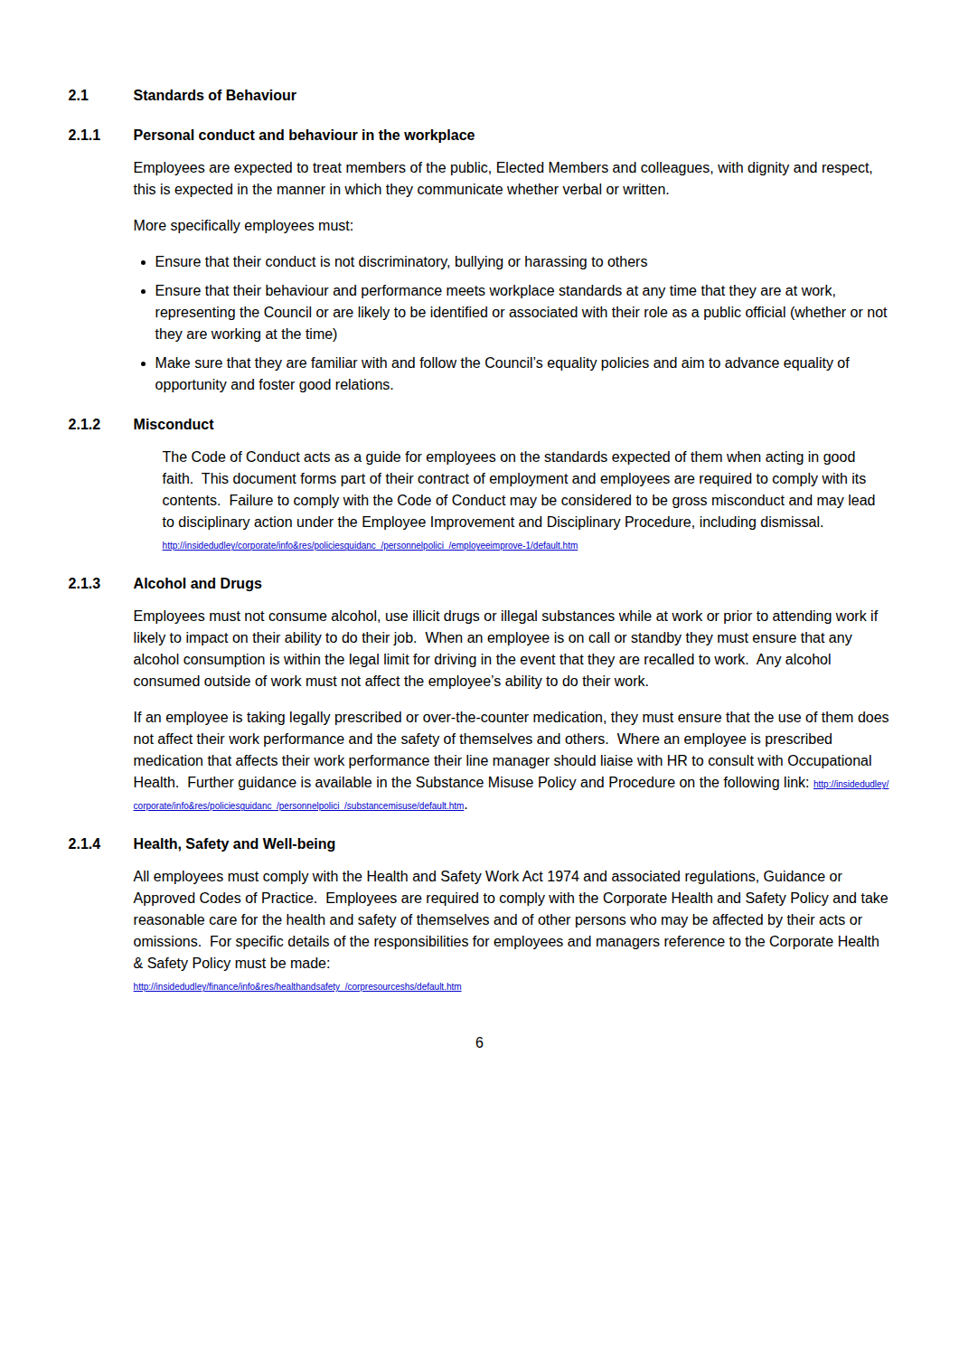2.1 Standards of Behaviour
2.1.1 Personal conduct and behaviour in the workplace
Employees are expected to treat members of the public, Elected Members and colleagues, with dignity and respect, this is expected in the manner in which they communicate whether verbal or written.
More specifically employees must:
Ensure that their conduct is not discriminatory, bullying or harassing to others
Ensure that their behaviour and performance meets workplace standards at any time that they are at work, representing the Council or are likely to be identified or associated with their role as a public official (whether or not they are working at the time)
Make sure that they are familiar with and follow the Council’s equality policies and aim to advance equality of opportunity and foster good relations.
2.1.2 Misconduct
The Code of Conduct acts as a guide for employees on the standards expected of them when acting in good faith. This document forms part of their contract of employment and employees are required to comply with its contents. Failure to comply with the Code of Conduct may be considered to be gross misconduct and may lead to disciplinary action under the Employee Improvement and Disciplinary Procedure, including dismissal.
http://insidedudley/corporate/info&res/policiesguidanc_/personnelpolici_/employeeimprove-1/default.htm
2.1.3 Alcohol and Drugs
Employees must not consume alcohol, use illicit drugs or illegal substances while at work or prior to attending work if likely to impact on their ability to do their job. When an employee is on call or standby they must ensure that any alcohol consumption is within the legal limit for driving in the event that they are recalled to work. Any alcohol consumed outside of work must not affect the employee’s ability to do their work.
If an employee is taking legally prescribed or over-the-counter medication, they must ensure that the use of them does not affect their work performance and the safety of themselves and others. Where an employee is prescribed medication that affects their work performance their line manager should liaise with HR to consult with Occupational Health. Further guidance is available in the Substance Misuse Policy and Procedure on the following link: http://insidedudley/corporate/info&res/policiesguidanc_/personnelpolici_/substancemisuse/default.htm.
2.1.4 Health, Safety and Well-being
All employees must comply with the Health and Safety Work Act 1974 and associated regulations, Guidance or Approved Codes of Practice. Employees are required to comply with the Corporate Health and Safety Policy and take reasonable care for the health and safety of themselves and of other persons who may be affected by their acts or omissions. For specific details of the responsibilities for employees and managers reference to the Corporate Health & Safety Policy must be made:
http://insidedudley/finance/info&res/healthandsafety_/corpresourceshs/default.htm
6